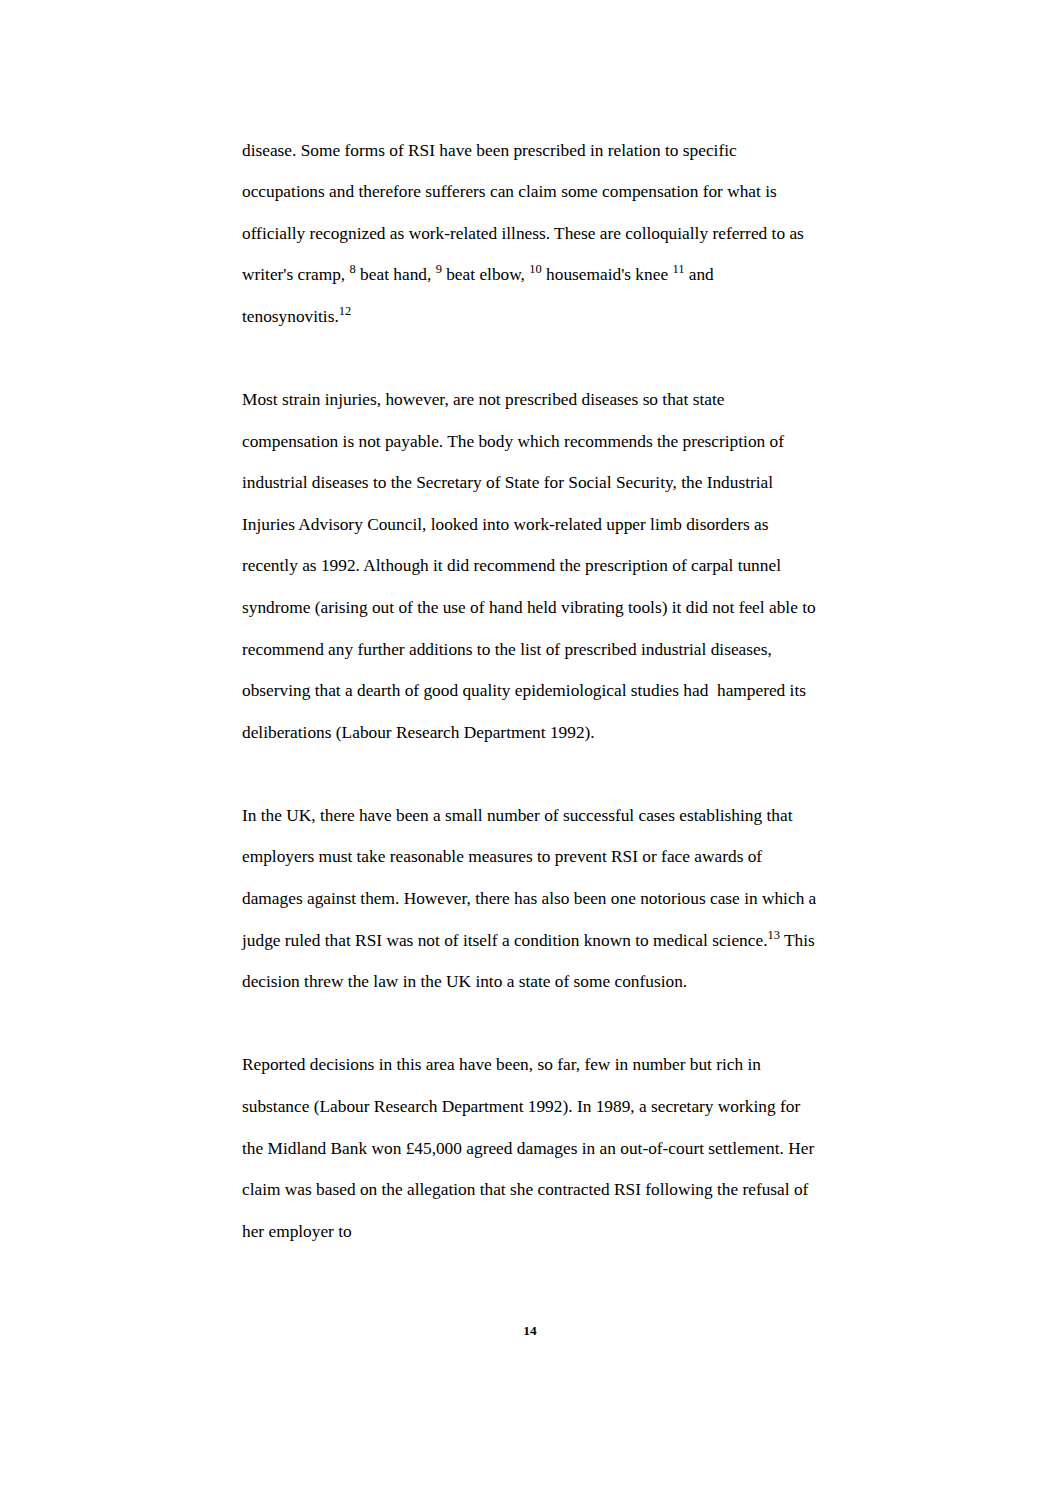disease. Some forms of RSI have been prescribed in relation to specific occupations and therefore sufferers can claim some compensation for what is officially recognized as work-related illness. These are colloquially referred to as writer's cramp, 8 beat hand, 9 beat elbow, 10 housemaid's knee 11 and tenosynovitis.12
Most strain injuries, however, are not prescribed diseases so that state compensation is not payable. The body which recommends the prescription of industrial diseases to the Secretary of State for Social Security, the Industrial Injuries Advisory Council, looked into work-related upper limb disorders as recently as 1992. Although it did recommend the prescription of carpal tunnel syndrome (arising out of the use of hand held vibrating tools) it did not feel able to recommend any further additions to the list of prescribed industrial diseases, observing that a dearth of good quality epidemiological studies had hampered its deliberations (Labour Research Department 1992).
In the UK, there have been a small number of successful cases establishing that employers must take reasonable measures to prevent RSI or face awards of damages against them. However, there has also been one notorious case in which a judge ruled that RSI was not of itself a condition known to medical science.13 This decision threw the law in the UK into a state of some confusion.
Reported decisions in this area have been, so far, few in number but rich in substance (Labour Research Department 1992). In 1989, a secretary working for the Midland Bank won £45,000 agreed damages in an out-of-court settlement. Her claim was based on the allegation that she contracted RSI following the refusal of her employer to
14